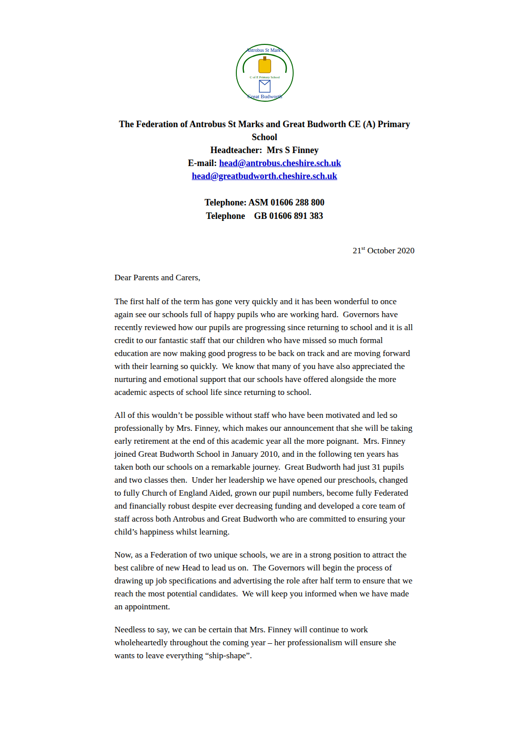The Federation of Antrobus St Marks and Great Budworth CE (A) Primary School
Headteacher: Mrs S Finney
E-mail: head@antrobus.cheshire.sch.uk
head@greatbudworth.cheshire.sch.uk
Telephone: ASM 01606 288 800
Telephone GB 01606 891 383
21st October 2020
Dear Parents and Carers,
The first half of the term has gone very quickly and it has been wonderful to once again see our schools full of happy pupils who are working hard. Governors have recently reviewed how our pupils are progressing since returning to school and it is all credit to our fantastic staff that our children who have missed so much formal education are now making good progress to be back on track and are moving forward with their learning so quickly. We know that many of you have also appreciated the nurturing and emotional support that our schools have offered alongside the more academic aspects of school life since returning to school.
All of this wouldn’t be possible without staff who have been motivated and led so professionally by Mrs. Finney, which makes our announcement that she will be taking early retirement at the end of this academic year all the more poignant. Mrs. Finney joined Great Budworth School in January 2010, and in the following ten years has taken both our schools on a remarkable journey. Great Budworth had just 31 pupils and two classes then. Under her leadership we have opened our preschools, changed to fully Church of England Aided, grown our pupil numbers, become fully Federated and financially robust despite ever decreasing funding and developed a core team of staff across both Antrobus and Great Budworth who are committed to ensuring your child’s happiness whilst learning.
Now, as a Federation of two unique schools, we are in a strong position to attract the best calibre of new Head to lead us on. The Governors will begin the process of drawing up job specifications and advertising the role after half term to ensure that we reach the most potential candidates. We will keep you informed when we have made an appointment.
Needless to say, we can be certain that Mrs. Finney will continue to work wholeheartedly throughout the coming year – her professionalism will ensure she wants to leave everything “ship-shape”.